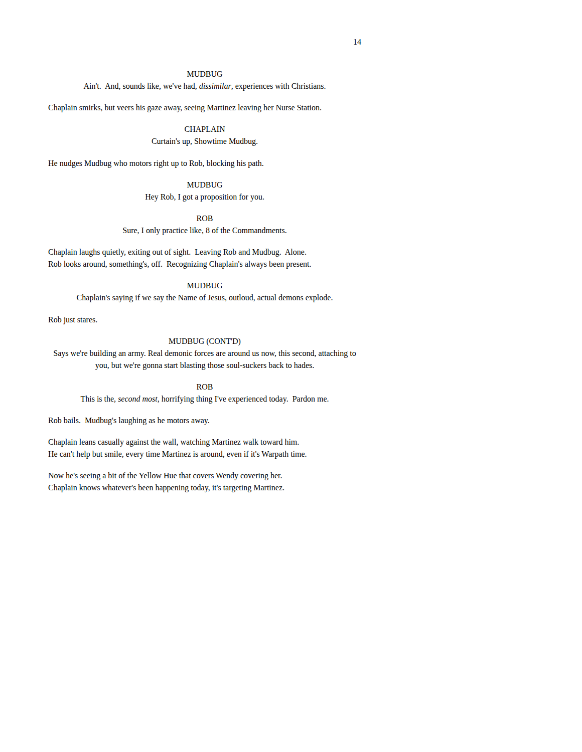14
MUDBUG
Ain't. And, sounds like, we've had, dissimilar, experiences with Christians.
Chaplain smirks, but veers his gaze away, seeing Martinez leaving her Nurse Station.
CHAPLAIN
Curtain's up, Showtime Mudbug.
He nudges Mudbug who motors right up to Rob, blocking his path.
MUDBUG
Hey Rob, I got a proposition for you.
ROB
Sure, I only practice like, 8 of the Commandments.
Chaplain laughs quietly, exiting out of sight. Leaving Rob and Mudbug. Alone.
Rob looks around, something's, off. Recognizing Chaplain's always been present.
MUDBUG
Chaplain's saying if we say the Name of Jesus, outloud, actual demons explode.
Rob just stares.
MUDBUG (CONT'D)
Says we're building an army. Real demonic forces are around us now, this second, attaching to you, but we're gonna start blasting those soul-suckers back to hades.
ROB
This is the, second most, horrifying thing I've experienced today. Pardon me.
Rob bails. Mudbug's laughing as he motors away.
Chaplain leans casually against the wall, watching Martinez walk toward him.
He can't help but smile, every time Martinez is around, even if it's Warpath time.
Now he's seeing a bit of the Yellow Hue that covers Wendy covering her.
Chaplain knows whatever's been happening today, it's targeting Martinez.